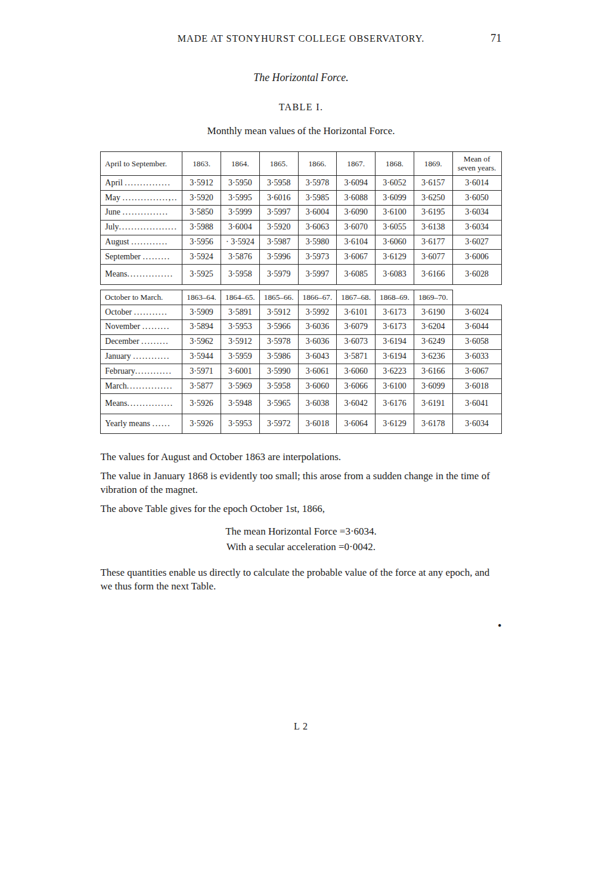MADE AT STONYHURST COLLEGE OBSERVATORY. 71
The Horizontal Force.
TABLE I.
Monthly mean values of the Horizontal Force.
| April to September. | 1863. | 1864. | 1865. | 1866. | 1867. | 1868. | 1869. | Mean of seven years. |
| --- | --- | --- | --- | --- | --- | --- | --- | --- |
| April ............... | 3·5912 | 3·5950 | 3·5958 | 3·5978 | 3·6094 | 3·6052 | 3·6157 | 3·6014 |
| May ...............,.. | 3·5920 | 3·5995 | 3·6016 | 3·5985 | 3·6088 | 3·6099 | 3·6250 | 3·6050 |
| June ............... | 3·5850 | 3·5999 | 3·5997 | 3·6004 | 3·6090 | 3·6100 | 3·6195 | 3·6034 |
| July ................... | 3·5988 | 3·6004 | 3·5920 | 3·6063 | 3·6070 | 3·6055 | 3·6138 | 3·6034 |
| August ............ | 3·5956 | · 3·5924 | 3·5987 | 3·5980 | 3·6104 | 3·6060 | 3·6177 | 3·6027 |
| September ......... | 3·5924 | 3·5876 | 3·5996 | 3·5973 | 3·6067 | 3·6129 | 3·6077 | 3·6006 |
| Means ............... | 3·5925 | 3·5958 | 3·5979 | 3·5997 | 3·6085 | 3·6083 | 3·6166 | 3·6028 |
| October to March. | 1863–64. | 1864–65. | 1865–66. | 1866–67. | 1867–68. | 1868–69. | 1869–70. | |
| October ........... | 3·5909 | 3·5891 | 3·5912 | 3·5992 | 3·6101 | 3·6173 | 3·6190 | 3·6024 |
| November ......... | 3·5894 | 3·5953 | 3·5966 | 3·6036 | 3·6079 | 3·6173 | 3·6204 | 3·6044 |
| December ......... | 3·5962 | 3·5912 | 3·5978 | 3·6036 | 3·6073 | 3·6194 | 3·6249 | 3·6058 |
| January ............ | 3·5944 | 3·5959 | 3·5986 | 3·6043 | 3·5871 | 3·6194 | 3·6236 | 3·6033 |
| February ............ | 3·5971 | 3·6001 | 3·5990 | 3·6061 | 3·6060 | 3·6223 | 3·6166 | 3·6067 |
| March ............... | 3·5877 | 3·5969 | 3·5958 | 3·6060 | 3·6066 | 3·6100 | 3·6099 | 3·6018 |
| Means ............... | 3·5926 | 3·5948 | 3·5965 | 3·6038 | 3·6042 | 3·6176 | 3·6191 | 3·6041 |
| Yearly means ...... | 3·5926 | 3·5953 | 3·5972 | 3·6018 | 3·6064 | 3·6129 | 3·6178 | 3·6034 |
The values for August and October 1863 are interpolations.
The value in January 1868 is evidently too small; this arose from a sudden change in the time of vibration of the magnet.
The above Table gives for the epoch October 1st, 1866,
The mean Horizontal Force =3·6034.
With a secular acceleration =0·0042.
These quantities enable us directly to calculate the probable value of the force at any epoch, and we thus form the next Table.
•
L 2